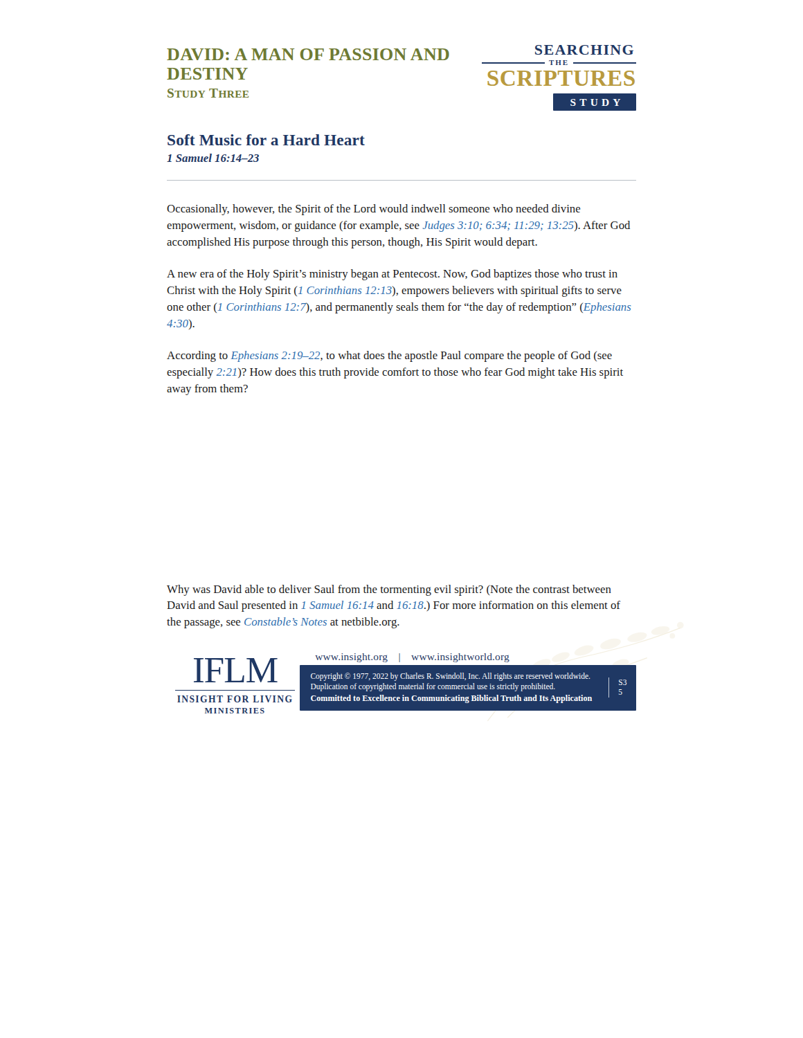David: A Man of Passion and Destiny
STUDY THREE
SEARCHING
THE
SCRIPTURES
STUDY
Soft Music for a Hard Heart
1 Samuel 16:14–23
Occasionally, however, the Spirit of the Lord would indwell someone who needed divine empowerment, wisdom, or guidance (for example, see Judges 3:10; 6:34; 11:29; 13:25). After God accomplished His purpose through this person, though, His Spirit would depart.
A new era of the Holy Spirit’s ministry began at Pentecost. Now, God baptizes those who trust in Christ with the Holy Spirit (1 Corinthians 12:13), empowers believers with spiritual gifts to serve one other (1 Corinthians 12:7), and permanently seals them for “the day of redemption” (Ephesians 4:30).
According to Ephesians 2:19–22, to what does the apostle Paul compare the people of God (see especially 2:21)? How does this truth provide comfort to those who fear God might take His spirit away from them?
Why was David able to deliver Saul from the tormenting evil spirit? (Note the contrast between David and Saul presented in 1 Samuel 16:14 and 16:18.) For more information on this element of the passage, see Constable’s Notes at netbible.org.
IFLM
INSIGHT FOR LIVING MINISTRIES
www.insight.org|www.insightworld.org
Copyright © 1977, 2022 by Charles R. Swindoll, Inc. All rights are reserved worldwide.
Duplication of copyrighted material for commercial use is strictly prohibited.
Committed to Excellence in Communicating Biblical Truth and Its Application
S3
5